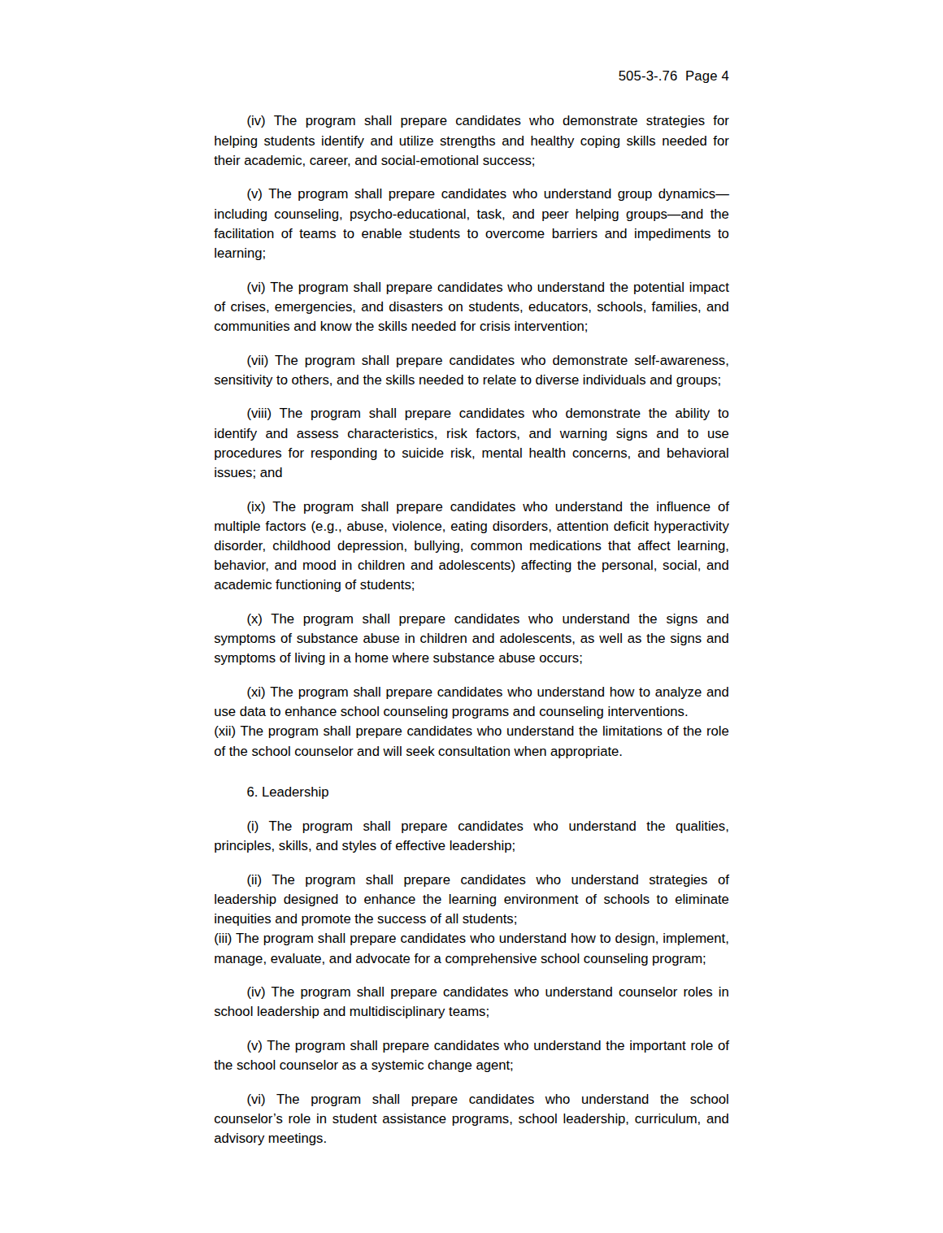505-3-.76 Page 4
(iv) The program shall prepare candidates who demonstrate strategies for helping students identify and utilize strengths and healthy coping skills needed for their academic, career, and social-emotional success;
(v) The program shall prepare candidates who understand group dynamics—including counseling, psycho-educational, task, and peer helping groups—and the facilitation of teams to enable students to overcome barriers and impediments to learning;
(vi) The program shall prepare candidates who understand the potential impact of crises, emergencies, and disasters on students, educators, schools, families, and communities and know the skills needed for crisis intervention;
(vii) The program shall prepare candidates who demonstrate self-awareness, sensitivity to others, and the skills needed to relate to diverse individuals and groups;
(viii) The program shall prepare candidates who demonstrate the ability to identify and assess characteristics, risk factors, and warning signs and to use procedures for responding to suicide risk, mental health concerns, and behavioral issues; and
(ix) The program shall prepare candidates who understand the influence of multiple factors (e.g., abuse, violence, eating disorders, attention deficit hyperactivity disorder, childhood depression, bullying, common medications that affect learning, behavior, and mood in children and adolescents) affecting the personal, social, and academic functioning of students;
(x) The program shall prepare candidates who understand the signs and symptoms of substance abuse in children and adolescents, as well as the signs and symptoms of living in a home where substance abuse occurs;
(xi) The program shall prepare candidates who understand how to analyze and use data to enhance school counseling programs and counseling interventions.
(xii) The program shall prepare candidates who understand the limitations of the role of the school counselor and will seek consultation when appropriate.
6. Leadership
(i) The program shall prepare candidates who understand the qualities, principles, skills, and styles of effective leadership;
(ii) The program shall prepare candidates who understand strategies of leadership designed to enhance the learning environment of schools to eliminate inequities and promote the success of all students;
(iii) The program shall prepare candidates who understand how to design, implement, manage, evaluate, and advocate for a comprehensive school counseling program;
(iv) The program shall prepare candidates who understand counselor roles in school leadership and multidisciplinary teams;
(v) The program shall prepare candidates who understand the important role of the school counselor as a systemic change agent;
(vi) The program shall prepare candidates who understand the school counselor’s role in student assistance programs, school leadership, curriculum, and advisory meetings.